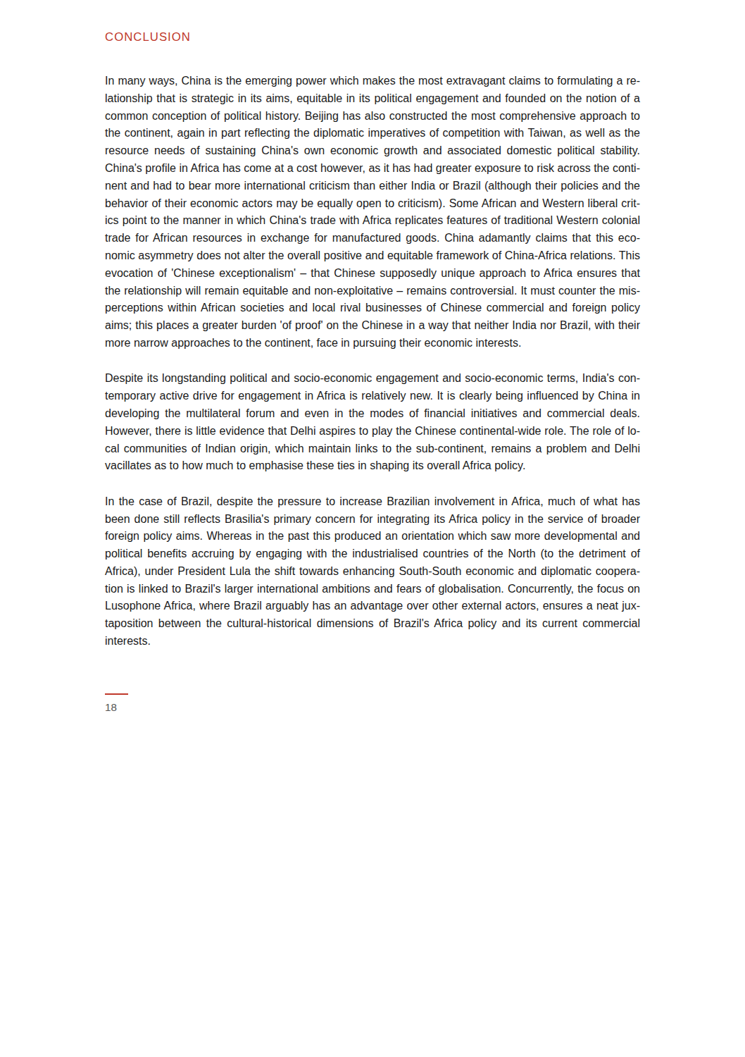Conclusion
In many ways, China is the emerging power which makes the most extravagant claims to formulating a relationship that is strategic in its aims, equitable in its political engagement and founded on the notion of a common conception of political history. Beijing has also constructed the most comprehensive approach to the continent, again in part reflecting the diplomatic imperatives of competition with Taiwan, as well as the resource needs of sustaining China's own economic growth and associated domestic political stability. China's profile in Africa has come at a cost however, as it has had greater exposure to risk across the continent and had to bear more international criticism than either India or Brazil (although their policies and the behavior of their economic actors may be equally open to criticism). Some African and Western liberal critics point to the manner in which China's trade with Africa replicates features of traditional Western colonial trade for African resources in exchange for manufactured goods. China adamantly claims that this economic asymmetry does not alter the overall positive and equitable framework of China-Africa relations. This evocation of 'Chinese exceptionalism' – that Chinese supposedly unique approach to Africa ensures that the relationship will remain equitable and non-exploitative – remains controversial. It must counter the misperceptions within African societies and local rival businesses of Chinese commercial and foreign policy aims; this places a greater burden 'of proof' on the Chinese in a way that neither India nor Brazil, with their more narrow approaches to the continent, face in pursuing their economic interests.
Despite its longstanding political and socio-economic engagement and socio-economic terms, India's contemporary active drive for engagement in Africa is relatively new. It is clearly being influenced by China in developing the multilateral forum and even in the modes of financial initiatives and commercial deals. However, there is little evidence that Delhi aspires to play the Chinese continental-wide role. The role of local communities of Indian origin, which maintain links to the sub-continent, remains a problem and Delhi vacillates as to how much to emphasise these ties in shaping its overall Africa policy.
In the case of Brazil, despite the pressure to increase Brazilian involvement in Africa, much of what has been done still reflects Brasilia's primary concern for integrating its Africa policy in the service of broader foreign policy aims. Whereas in the past this produced an orientation which saw more developmental and political benefits accruing by engaging with the industrialised countries of the North (to the detriment of Africa), under President Lula the shift towards enhancing South-South economic and diplomatic cooperation is linked to Brazil's larger international ambitions and fears of globalisation. Concurrently, the focus on Lusophone Africa, where Brazil arguably has an advantage over other external actors, ensures a neat juxtaposition between the cultural-historical dimensions of Brazil's Africa policy and its current commercial interests.
18